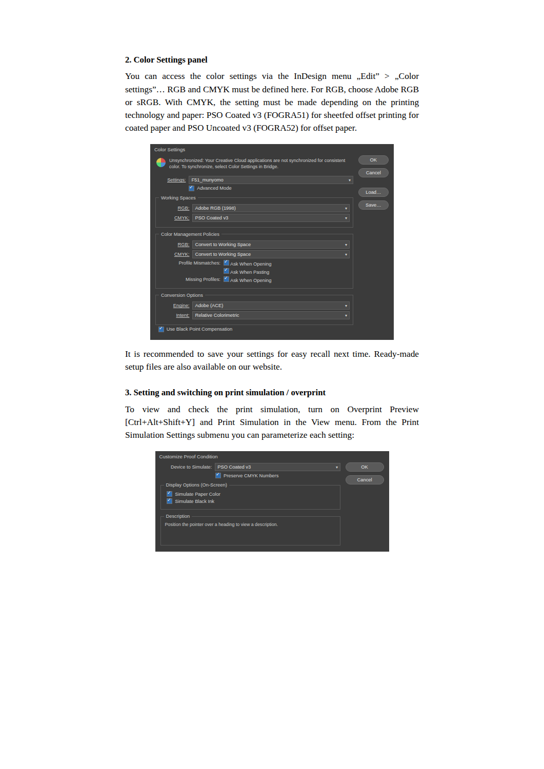2. Color Settings panel
You can access the color settings via the InDesign menu „Edit” > „Color settings”… RGB and CMYK must be defined here. For RGB, choose Adobe RGB or sRGB. With CMYK, the setting must be made depending on the printing technology and paper: PSO Coated v3 (FOGRA51) for sheetfed offset printing for coated paper and PSO Uncoated v3 (FOGRA52) for offset paper.
Color Settings
Unsynchronized: Your Creative Cloud applications are not synchronized for consistent color. To synchronize, select Color Settings in Bridge.
Settings:
F51_munyomo
Advanced Mode
Working Spaces
RGB:
Adobe RGB (1998)
CMYK:
PSO Coated v3
Color Management Policies
RGB:
Convert to Working Space
CMYK:
Convert to Working Space
Profile Mismatches:
Ask When Opening
Ask When Pasting
Missing Profiles:
Ask When Opening
Conversion Options
Engine:
Adobe (ACE)
Intent:
Relative Colorimetric
Use Black Point Compensation
OK
Cancel
Load…
Save…
It is recommended to save your settings for easy recall next time. Ready-made setup files are also available on our website.
3. Setting and switching on print simulation / overprint
To view and check the print simulation, turn on Overprint Preview [Ctrl+Alt+Shift+Y] and Print Simulation in the View menu. From the Print Simulation Settings submenu you can parameterize each setting:
Customize Proof Condition
Device to Simulate:
PSO Coated v3
Preserve CMYK Numbers
Display Options (On-Screen)
Simulate Paper Color
Simulate Black Ink
Description
Position the pointer over a heading to view a description.
OK
Cancel